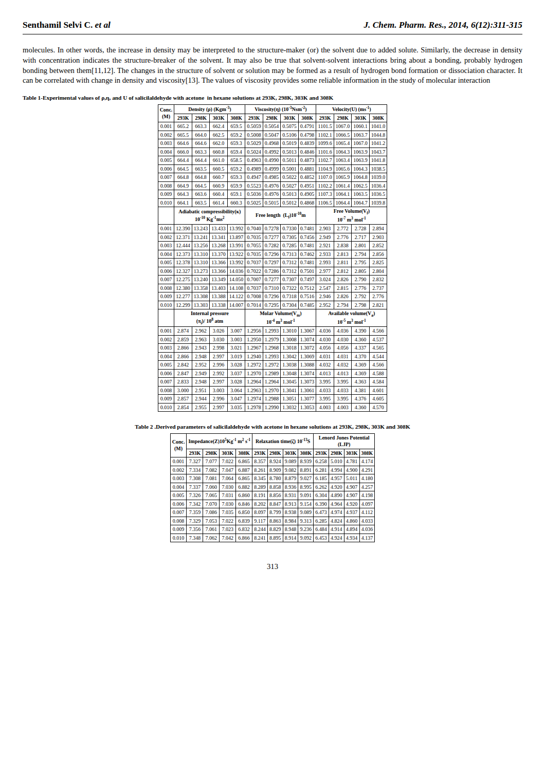Senthamil Selvi C. et al J. Chem. Pharm. Res., 2014, 6(12):311-315
molecules. In other words, the increase in density may be interpreted to the structure-maker (or) the solvent due to added solute. Similarly, the decrease in density with concentration indicates the structure-breaker of the solvent. It may also be true that solvent-solvent interactions bring about a bonding, probably hydrogen bonding between them[11,12]. The changes in the structure of solvent or solution may be formed as a result of hydrogen bond formation or dissociation character. It can be correlated with change in density and viscosity[13]. The values of viscosity provides some reliable information in the study of molecular interaction
Table 1-Experimental values of ρ,η, and U of salicilaldehyde with acetone in hexane solutions at 293K, 298K, 303K and 308K
| Conc. (M) | Density (ρ) (Kgm -3 ) | Viscosity(η) (10 -3 Nsm -2 ) | Velocity(U) (ms -1 ) |
| --- | --- | --- | --- |
| 293K | 298K | 303K | 308K | 293K | 298K | 303K | 308K | 293K | 298K | 303K | 308K |
| 0.001 | 665.2 | 663.3 | 662.4 | 659.5 | 0.5059 | 0.5054 | 0.5075 | 0.4791 | 1101.5 | 1067.0 | 1060.1 | 1041.0 |
| 0.002 | 665.5 | 664.0 | 662.5 | 659.2 | 0.5008 | 0.5047 | 0.5106 | 0.4798 | 1102.1 | 1066.5 | 1063.7 | 1044.8 |
| 0.003 | 664.6 | 664.6 | 662.0 | 659.3 | 0.5029 | 0.4968 | 0.5019 | 0.4839 | 1099.6 | 1065.4 | 1067.0 | 1041.2 |
| 0.004 | 666.0 | 663.3 | 660.8 | 659.4 | 0.5024 | 0.4992 | 0.5013 | 0.4846 | 1101.6 | 1064.3 | 1063.9 | 1043.7 |
| 0.005 | 664.4 | 664.4 | 661.0 | 658.5 | 0.4963 | 0.4990 | 0.5011 | 0.4873 | 1102.7 | 1063.4 | 1063.9 | 1041.8 |
| 0.006 | 664.5 | 663.5 | 660.5 | 659.2 | 0.4989 | 0.4999 | 0.5001 | 0.4881 | 1104.9 | 1065.6 | 1064.3 | 1038.5 |
| 0.007 | 664.8 | 664.8 | 660.7 | 659.3 | 0.4947 | 0.4985 | 0.5022 | 0.4852 | 1107.0 | 1065.9 | 1064.8 | 1039.0 |
| 0.008 | 664.9 | 664.5 | 660.9 | 659.9 | 0.5523 | 0.4976 | 0.5027 | 0.4951 | 1102.2 | 1061.4 | 1062.5 | 1036.4 |
| 0.009 | 664.3 | 663.6 | 660.4 | 659.1 | 0.5036 | 0.4976 | 0.5013 | 0.4905 | 1107.3 | 1064.1 | 1063.5 | 1036.5 |
| 0.010 | 664.1 | 663.5 | 661.4 | 660.3 | 0.5025 | 0.5015 | 0.5012 | 0.4868 | 1106.5 | 1064.4 | 1064.7 | 1039.8 |
| | Adiabatic compressibility(κ) 10 -10 Kg -1 ms 2 | Free length (L f )10 -10 m | Free Volume(V f ) 10 -7 m 3 mol -1 |
| 0.001 | 12.390 | 13.243 | 13.433 | 13.992 | 0.7040 | 0.7278 | 0.7330 | 0.7481 | 2.903 | 2.772 | 2.728 | 2.894 |
| 0.002 | 12.371 | 13.241 | 13.341 | 13.897 | 0.7035 | 0.7277 | 0.7305 | 0.7456 | 2.949 | 2.776 | 2.717 | 2.903 |
| 0.003 | 12.444 | 13.256 | 13.268 | 13.991 | 0.7055 | 0.7282 | 0.7285 | 0.7481 | 2.921 | 2.838 | 2.801 | 2.852 |
| 0.004 | 12.373 | 13.310 | 13.370 | 13.922 | 0.7035 | 0.7296 | 0.7313 | 0.7462 | 2.933 | 2.813 | 2.794 | 2.856 |
| 0.005 | 12.378 | 13.310 | 13.366 | 13.992 | 0.7037 | 0.7297 | 0.7312 | 0.7481 | 2.993 | 2.811 | 2.795 | 2.825 |
| 0.006 | 12.327 | 13.273 | 13.366 | 14.036 | 0.7022 | 0.7286 | 0.7312 | 0.7501 | 2.977 | 2.812 | 2.805 | 2.804 |
| 0.007 | 12.275 | 13.240 | 13.349 | 14.050 | 0.7007 | 0.7277 | 0.7307 | 0.7497 | 3.024 | 2.826 | 2.790 | 2.832 |
| 0.008 | 12.380 | 13.358 | 13.403 | 14.108 | 0.7037 | 0.7310 | 0.7322 | 0.7512 | 2.547 | 2.815 | 2.776 | 2.737 |
| 0.009 | 12.277 | 13.308 | 13.388 | 14.122 | 0.7008 | 0.7296 | 0.7318 | 0.7516 | 2.946 | 2.826 | 2.792 | 2.776 |
| 0.010 | 12.299 | 13.303 | 13.338 | 14.007 | 0.7014 | 0.7295 | 0.7304 | 0.7485 | 2.952 | 2.794 | 2.798 | 2.821 |
| | Internal pressure (π i )/ 10 8 atm | Molar Volume(V m ) 10 -4 m 3 mol -1 | Available volume(V a ) 10 -5 m 3 mol -1 |
| 0.001 | 2.874 | 2.962 | 3.026 | 3.007 | 1.2956 | 1.2993 | 1.3010 | 1.3067 | 4.036 | 4.036 | 4.390 | 4.566 |
| 0.002 | 2.859 | 2.963 | 3.030 | 3.003 | 1.2950 | 1.2979 | 1.3008 | 1.3074 | 4.030 | 4.030 | 4.360 | 4.537 |
| 0.003 | 2.866 | 2.943 | 2.998 | 3.021 | 1.2967 | 1.2968 | 1.3018 | 1.3072 | 4.056 | 4.056 | 4.337 | 4.565 |
| 0.004 | 2.866 | 2.948 | 2.997 | 3.019 | 1.2940 | 1.2993 | 1.3042 | 1.3069 | 4.031 | 4.031 | 4.370 | 4.544 |
| 0.005 | 2.842 | 2.952 | 2.996 | 3.028 | 1.2972 | 1.2972 | 1.3038 | 1.3088 | 4.032 | 4.032 | 4.369 | 4.566 |
| 0.006 | 2.847 | 2.949 | 2.992 | 3.037 | 1.2970 | 1.2989 | 1.3048 | 1.3074 | 4.013 | 4.013 | 4.369 | 4.588 |
| 0.007 | 2.833 | 2.948 | 2.997 | 3.028 | 1.2964 | 1.2964 | 1.3045 | 1.3073 | 3.995 | 3.995 | 4.363 | 4.584 |
| 0.008 | 3.000 | 2.951 | 3.003 | 3.064 | 1.2963 | 1.2970 | 1.3041 | 1.3061 | 4.033 | 4.033 | 4.381 | 4.601 |
| 0.009 | 2.857 | 2.944 | 2.996 | 3.047 | 1.2974 | 1.2988 | 1.3051 | 1.3077 | 3.995 | 3.995 | 4.376 | 4.605 |
| 0.010 | 2.854 | 2.955 | 2.997 | 3.035 | 1.2978 | 1.2990 | 1.3032 | 1.3053 | 4.003 | 4.003 | 4.360 | 4.570 |
Table 2 .Derived parameters of salicilaldehyde with acetone in hexane solutions at 293K, 298K, 303K and 308K
| Conc. (M) | Impedance(Z)10 5 Kg -1 m 2 s -1 | Relaxation time(ζ) 10 -13 S | Lenord Jones Potential (LJP) |
| --- | --- | --- | --- |
| 293K | 298K | 303K | 308K | 293K | 298K | 303K | 308K | 293K | 298K | 303K | 308K |
| 0.001 | 7.327 | 7.077 | 7.022 | 6.865 | 8.357 | 8.924 | 9.089 | 8.939 | 6.258 | 5.010 | 4.781 | 4.174 |
| 0.002 | 7.334 | 7.082 | 7.047 | 6.887 | 8.261 | 8.909 | 9.082 | 8.891 | 6.281 | 4.994 | 4.900 | 4.291 |
| 0.003 | 7.308 | 7.081 | 7.064 | 6.865 | 8.345 | 8.780 | 8.879 | 9.027 | 6.185 | 4.957 | 5.011 | 4.180 |
| 0.004 | 7.337 | 7.060 | 7.030 | 6.882 | 8.289 | 8.858 | 8.936 | 8.995 | 6.262 | 4.920 | 4.907 | 4.257 |
| 0.005 | 7.326 | 7.065 | 7.031 | 6.860 | 8.191 | 8.856 | 8.931 | 9.091 | 6.304 | 4.890 | 4.907 | 4.198 |
| 0.006 | 7.342 | 7.070 | 7.030 | 6.846 | 8.202 | 8.847 | 8.913 | 9.154 | 6.390 | 4.964 | 4.920 | 4.097 |
| 0.007 | 7.359 | 7.086 | 7.035 | 6.850 | 8.097 | 8.799 | 8.938 | 9.089 | 6.473 | 4.974 | 4.937 | 4.112 |
| 0.008 | 7.329 | 7.053 | 7.022 | 6.839 | 9.117 | 8.863 | 8.984 | 9.313 | 6.285 | 4.824 | 4.860 | 4.033 |
| 0.009 | 7.356 | 7.061 | 7.023 | 6.832 | 8.244 | 8.829 | 8.948 | 9.236 | 6.484 | 4.914 | 4.894 | 4.036 |
| 0.010 | 7.348 | 7.062 | 7.042 | 6.866 | 8.241 | 8.895 | 8.914 | 9.092 | 6.453 | 4.924 | 4.934 | 4.137 |
313